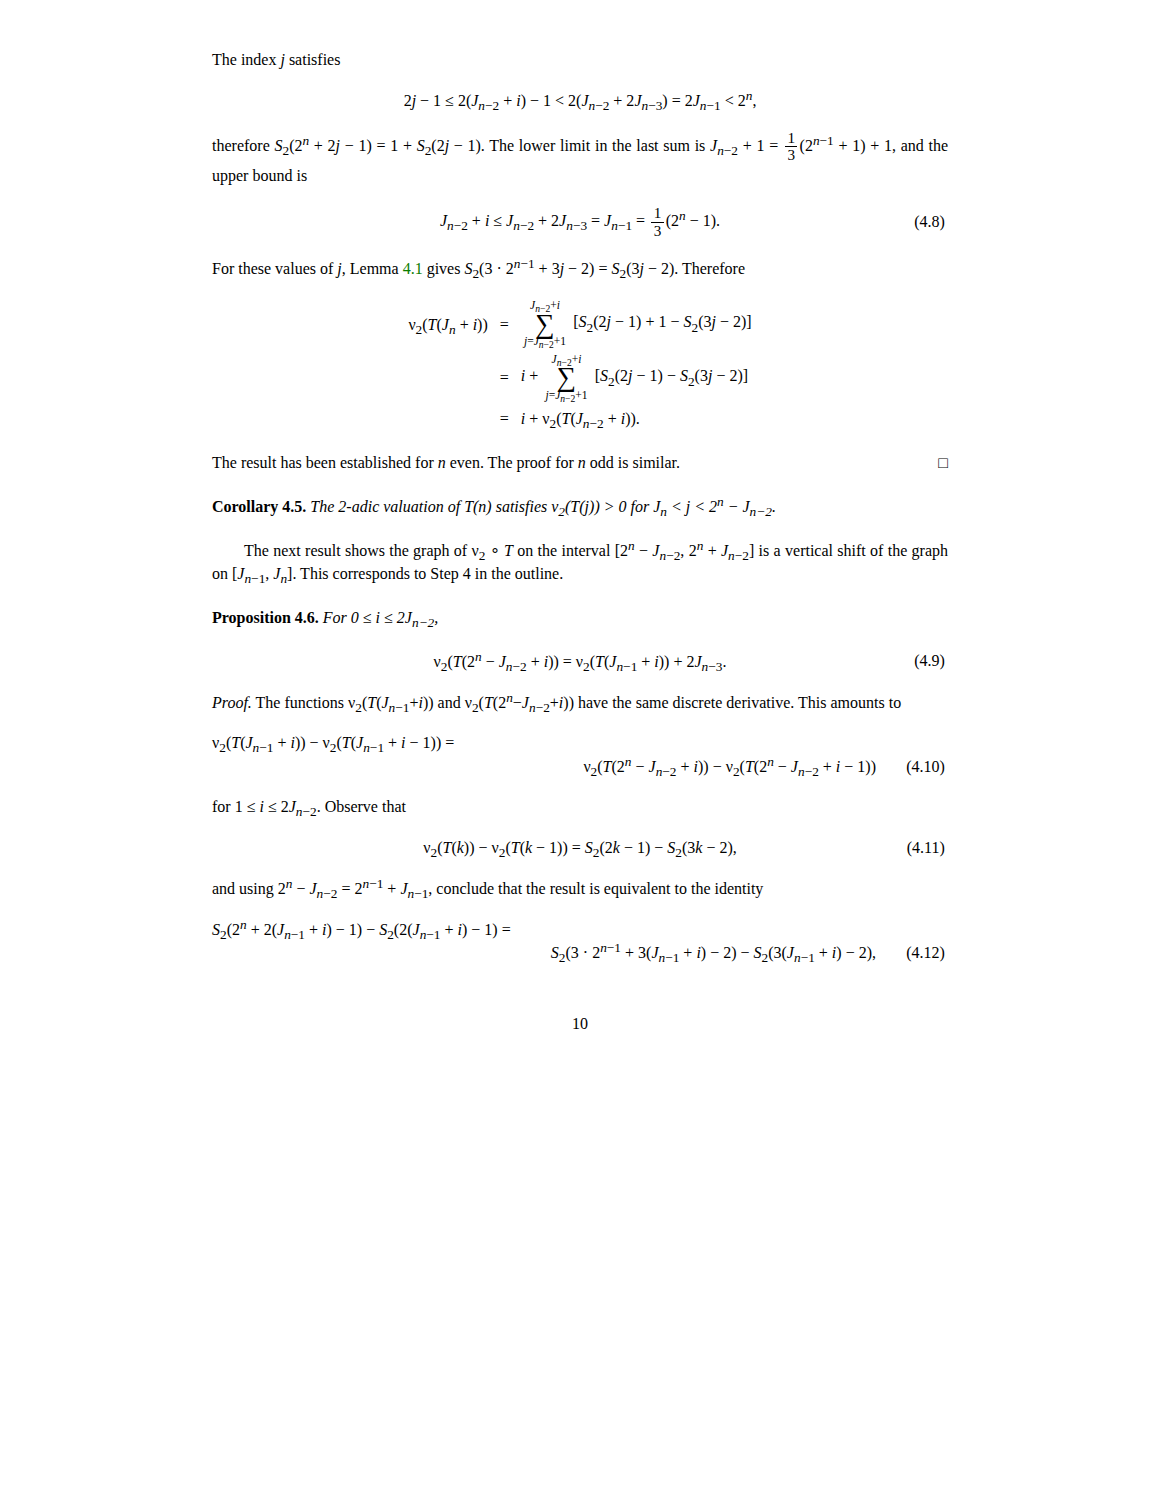The index j satisfies
2j − 1 ≤ 2(Jn−2 + i) − 1 < 2(Jn−2 + 2Jn−3) = 2Jn−1 < 2n,
therefore S2(2n + 2j − 1) = 1 + S2(2j − 1). The lower limit in the last sum is Jn−2 + 1 = 13(2n−1 + 1) + 1, and the upper bound is
Jn−2 + i ≤ Jn−2 + 2Jn−3 = Jn−1 = 13(2n − 1).
(4.8)
For these values of j, Lemma 4.1 gives S2(3 · 2n−1 + 3j − 2) = S2(3j − 2). Therefore
ν2(T(Jn + i)) = Jn−2+i ∑ j=Jn−2+1 [S2(2j − 1) + 1 − S2(3j − 2)]
= i + Jn−2+i ∑ j=Jn−2+1 [S2(2j − 1) − S2(3j − 2)]
= i + ν2(T(Jn−2 + i)).
The result has been established for n even. The proof for n odd is similar. □
Corollary 4.5. The 2-adic valuation of T(n) satisfies ν2(T(j)) > 0 for Jn < j < 2n − Jn−2.
The next result shows the graph of ν2 ∘ T on the interval [2n − Jn−2, 2n + Jn−2] is a vertical shift of the graph on [Jn−1, Jn]. This corresponds to Step 4 in the outline.
Proposition 4.6. For 0 ≤ i ≤ 2Jn−2,
ν2(T(2n − Jn−2 + i)) = ν2(T(Jn−1 + i)) + 2Jn−3.
(4.9)
Proof. The functions ν2(T(Jn−1+i)) and ν2(T(2n−Jn−2+i)) have the same discrete derivative. This amounts to
ν2(T(Jn−1 + i)) − ν2(T(Jn−1 + i − 1)) =
ν2(T(2n − Jn−2 + i)) − ν2(T(2n − Jn−2 + i − 1))
(4.10)
for 1 ≤ i ≤ 2Jn−2. Observe that
ν2(T(k)) − ν2(T(k − 1)) = S2(2k − 1) − S2(3k − 2),
(4.11)
and using 2n − Jn−2 = 2n−1 + Jn−1, conclude that the result is equivalent to the identity
S2(2n + 2(Jn−1 + i) − 1) − S2(2(Jn−1 + i) − 1) =
S2(3 · 2n−1 + 3(Jn−1 + i) − 2) − S2(3(Jn−1 + i) − 2),
(4.12)
10